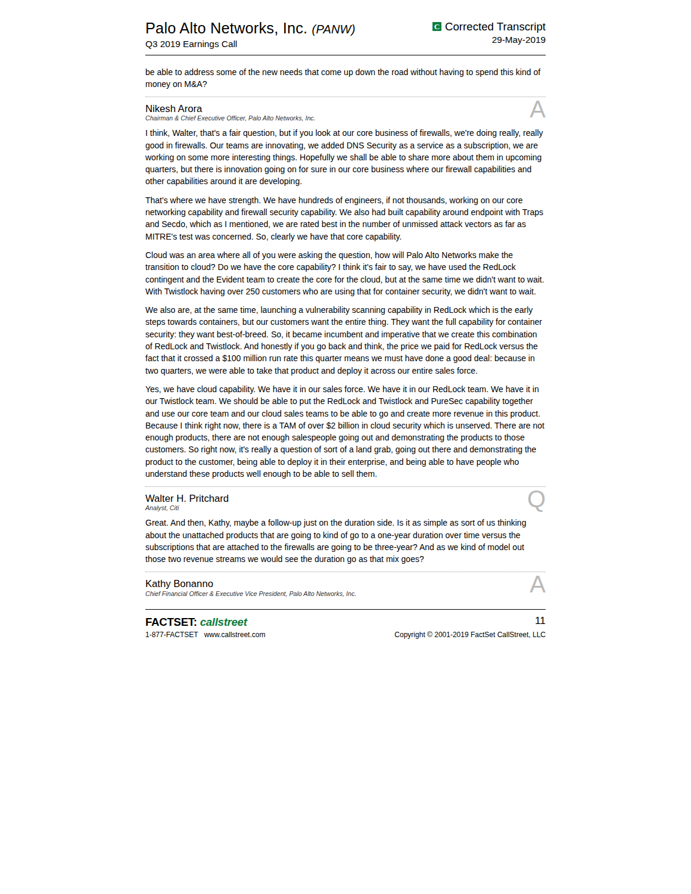Palo Alto Networks, Inc. (PANW)
Q3 2019 Earnings Call
C Corrected Transcript
29-May-2019
be able to address some of the new needs that come up down the road without having to spend this kind of money on M&A?
A
Nikesh Arora
Chairman & Chief Executive Officer, Palo Alto Networks, Inc.
I think, Walter, that's a fair question, but if you look at our core business of firewalls, we're doing really, really good in firewalls. Our teams are innovating, we added DNS Security as a service as a subscription, we are working on some more interesting things. Hopefully we shall be able to share more about them in upcoming quarters, but there is innovation going on for sure in our core business where our firewall capabilities and other capabilities around it are developing.
That's where we have strength. We have hundreds of engineers, if not thousands, working on our core networking capability and firewall security capability. We also had built capability around endpoint with Traps and Secdo, which as I mentioned, we are rated best in the number of unmissed attack vectors as far as MITRE's test was concerned. So, clearly we have that core capability.
Cloud was an area where all of you were asking the question, how will Palo Alto Networks make the transition to cloud? Do we have the core capability? I think it's fair to say, we have used the RedLock contingent and the Evident team to create the core for the cloud, but at the same time we didn't want to wait. With Twistlock having over 250 customers who are using that for container security, we didn't want to wait.
We also are, at the same time, launching a vulnerability scanning capability in RedLock which is the early steps towards containers, but our customers want the entire thing. They want the full capability for container security: they want best-of-breed. So, it became incumbent and imperative that we create this combination of RedLock and Twistlock. And honestly if you go back and think, the price we paid for RedLock versus the fact that it crossed a $100 million run rate this quarter means we must have done a good deal: because in two quarters, we were able to take that product and deploy it across our entire sales force.
Yes, we have cloud capability. We have it in our sales force. We have it in our RedLock team. We have it in our Twistlock team. We should be able to put the RedLock and Twistlock and PureSec capability together and use our core team and our cloud sales teams to be able to go and create more revenue in this product. Because I think right now, there is a TAM of over $2 billion in cloud security which is unserved. There are not enough products, there are not enough salespeople going out and demonstrating the products to those customers. So right now, it's really a question of sort of a land grab, going out there and demonstrating the product to the customer, being able to deploy it in their enterprise, and being able to have people who understand these products well enough to be able to sell them.
Q
Walter H. Pritchard
Analyst, Citi
Great. And then, Kathy, maybe a follow-up just on the duration side. Is it as simple as sort of us thinking about the unattached products that are going to kind of go to a one-year duration over time versus the subscriptions that are attached to the firewalls are going to be three-year? And as we kind of model out those two revenue streams we would see the duration go as that mix goes?
A
Kathy Bonanno
Chief Financial Officer & Executive Vice President, Palo Alto Networks, Inc.
FACTSET: callstreet
1-877-FACTSET www.callstreet.com
11
Copyright © 2001-2019 FactSet CallStreet, LLC